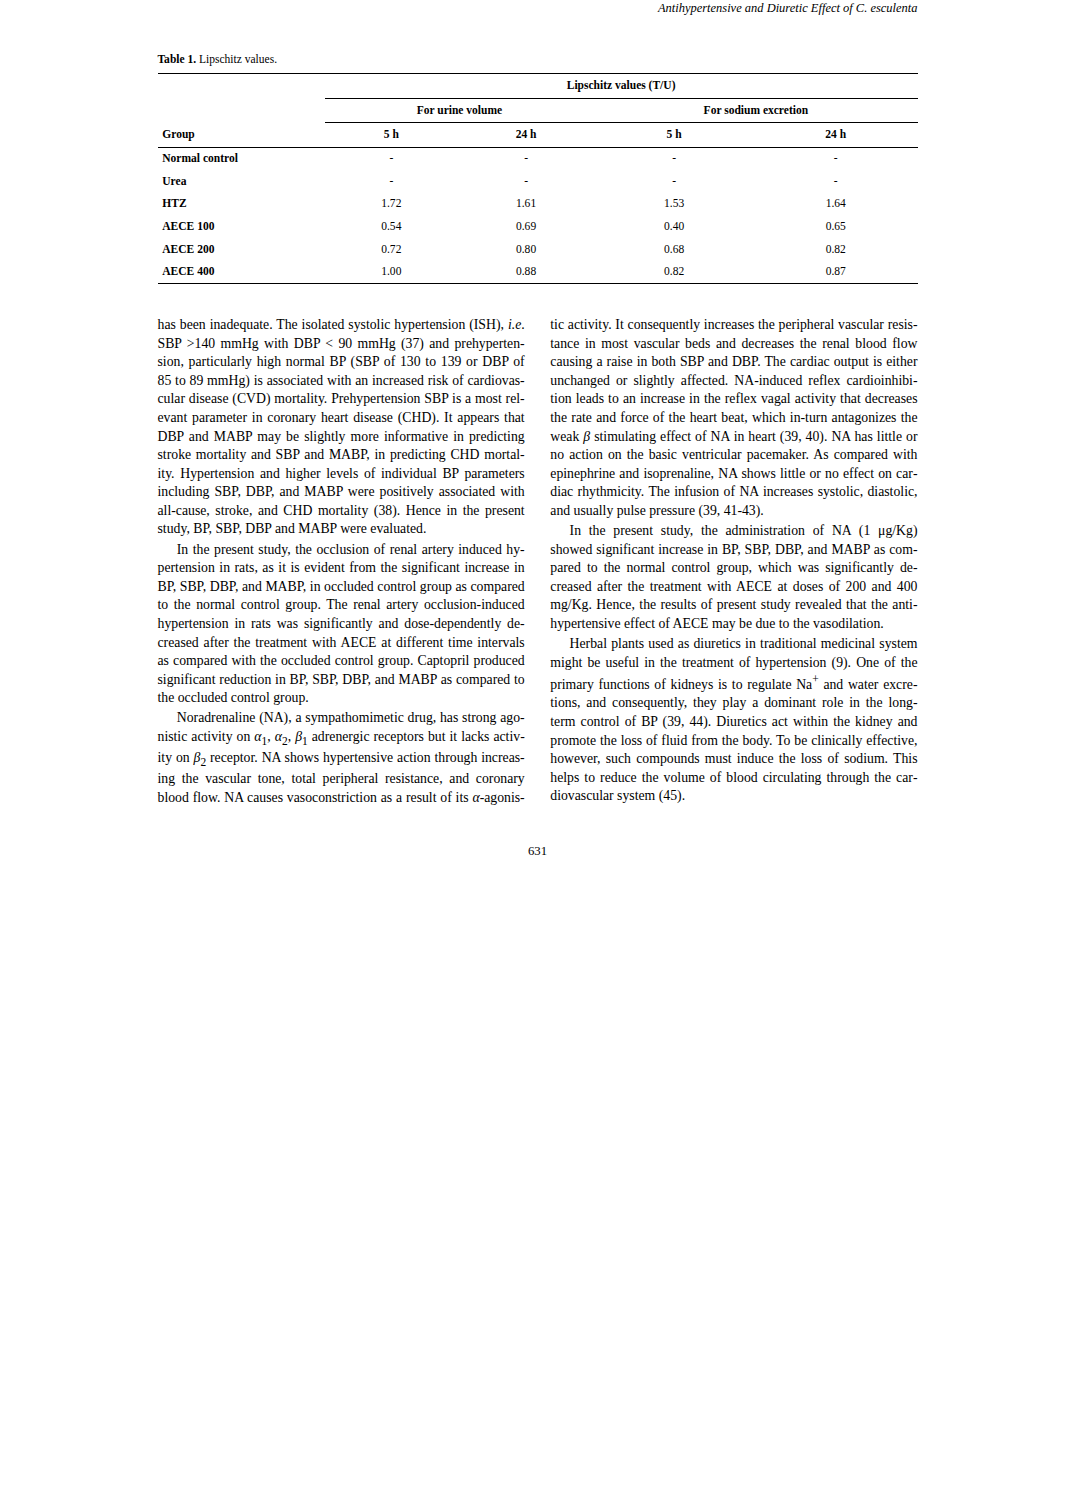Antihypertensive and Diuretic Effect of C. esculenta
Table 1. Lipschitz values.
| Group | Lipschitz values (T/U) |
| --- | --- |
| For urine volume | For sodium excretion |
| 5 h | 24 h | 5 h | 24 h |
| Normal control | - | - | - | - |
| Urea | - | - | - | - |
| HTZ | 1.72 | 1.61 | 1.53 | 1.64 |
| AECE 100 | 0.54 | 0.69 | 0.40 | 0.65 |
| AECE 200 | 0.72 | 0.80 | 0.68 | 0.82 |
| AECE 400 | 1.00 | 0.88 | 0.82 | 0.87 |
has been inadequate. The isolated systolic hypertension (ISH), i.e. SBP >140 mmHg with DBP < 90 mmHg (37) and prehypertension, particularly high normal BP (SBP of 130 to 139 or DBP of 85 to 89 mmHg) is associated with an increased risk of cardiovascular disease (CVD) mortality. Prehypertension SBP is a most relevant parameter in coronary heart disease (CHD). It appears that DBP and MABP may be slightly more informative in predicting stroke mortality and SBP and MABP, in predicting CHD mortality. Hypertension and higher levels of individual BP parameters including SBP, DBP, and MABP were positively associated with all-cause, stroke, and CHD mortality (38). Hence in the present study, BP, SBP, DBP and MABP were evaluated.
In the present study, the occlusion of renal artery induced hypertension in rats, as it is evident from the significant increase in BP, SBP, DBP, and MABP, in occluded control group as compared to the normal control group. The renal artery occlusion-induced hypertension in rats was significantly and dose-dependently decreased after the treatment with AECE at different time intervals as compared with the occluded control group. Captopril produced significant reduction in BP, SBP, DBP, and MABP as compared to the occluded control group.
Noradrenaline (NA), a sympathomimetic drug, has strong agonistic activity on α1, α2, β1 adrenergic receptors but it lacks activity on β2 receptor. NA shows hypertensive action through increasing the vascular tone, total peripheral resistance, and coronary blood flow. NA causes vasoconstriction as a result of its α-agonistic activity. It consequently increases the peripheral vascular resistance in most vascular beds and decreases the renal blood flow causing a raise in both SBP and DBP. The cardiac output is either unchanged or slightly affected. NA-induced reflex cardioinhibition leads to an increase in the reflex vagal activity that decreases the rate and force of the heart beat, which in-turn antagonizes the weak β stimulating effect of NA in heart (39, 40). NA has little or no action on the basic ventricular pacemaker. As compared with epinephrine and isoprenaline, NA shows little or no effect on cardiac rhythmicity. The infusion of NA increases systolic, diastolic, and usually pulse pressure (39, 41-43).
In the present study, the administration of NA (1 μg/Kg) showed significant increase in BP, SBP, DBP, and MABP as compared to the normal control group, which was significantly decreased after the treatment with AECE at doses of 200 and 400 mg/Kg. Hence, the results of present study revealed that the antihypertensive effect of AECE may be due to the vasodilation.
Herbal plants used as diuretics in traditional medicinal system might be useful in the treatment of hypertension (9). One of the primary functions of kidneys is to regulate Na+ and water excretions, and consequently, they play a dominant role in the long-term control of BP (39, 44). Diuretics act within the kidney and promote the loss of fluid from the body. To be clinically effective, however, such compounds must induce the loss of sodium. This helps to reduce the volume of blood circulating through the cardiovascular system (45).
631